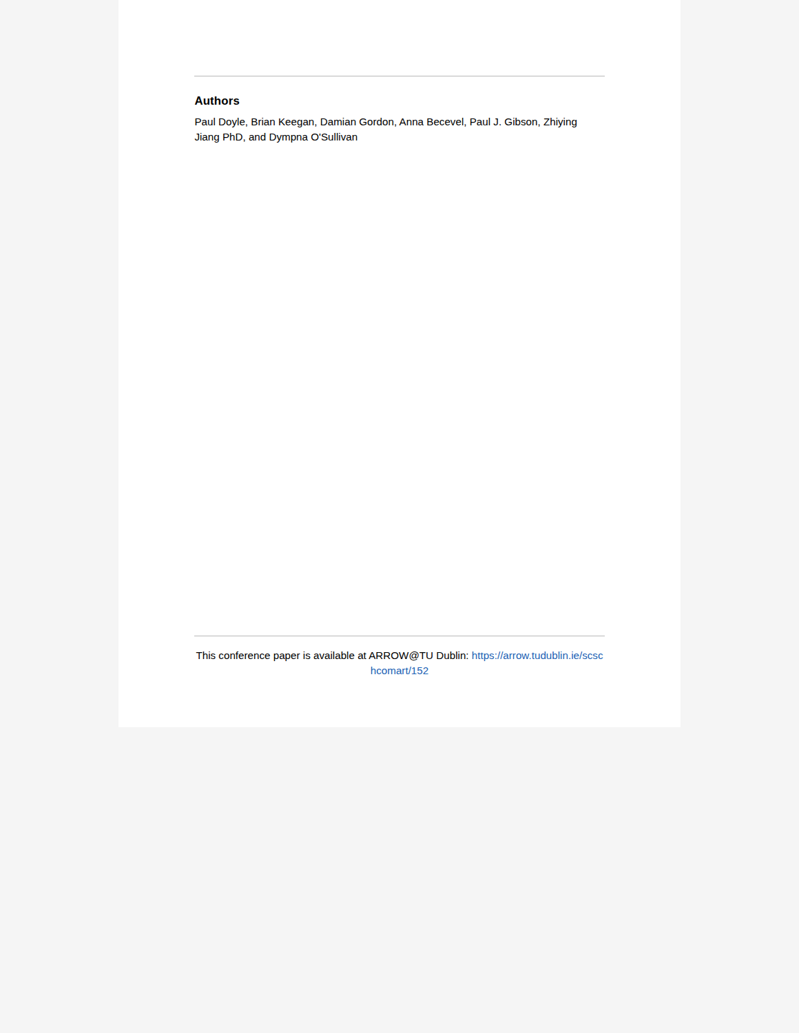Authors
Paul Doyle, Brian Keegan, Damian Gordon, Anna Becevel, Paul J. Gibson, Zhiying Jiang PhD, and Dympna O'Sullivan
This conference paper is available at ARROW@TU Dublin: https://arrow.tudublin.ie/scschcomart/152